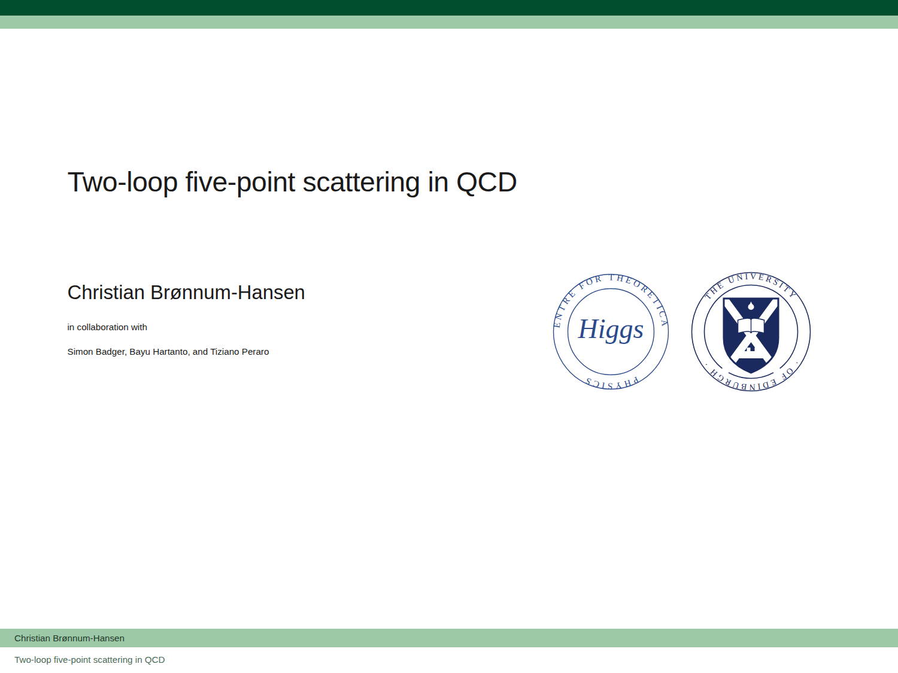Two-loop five-point scattering in QCD
Christian Brønnum-Hansen
in collaboration with
Simon Badger, Bayu Hartanto, and Tiziano Peraro
CENTRE FOR THEORETICAL PHYSICS Higgs THE UNIVERSITY · OF EDINBURGH ·
Christian Brønnum-Hansen
Two-loop five-point scattering in QCD